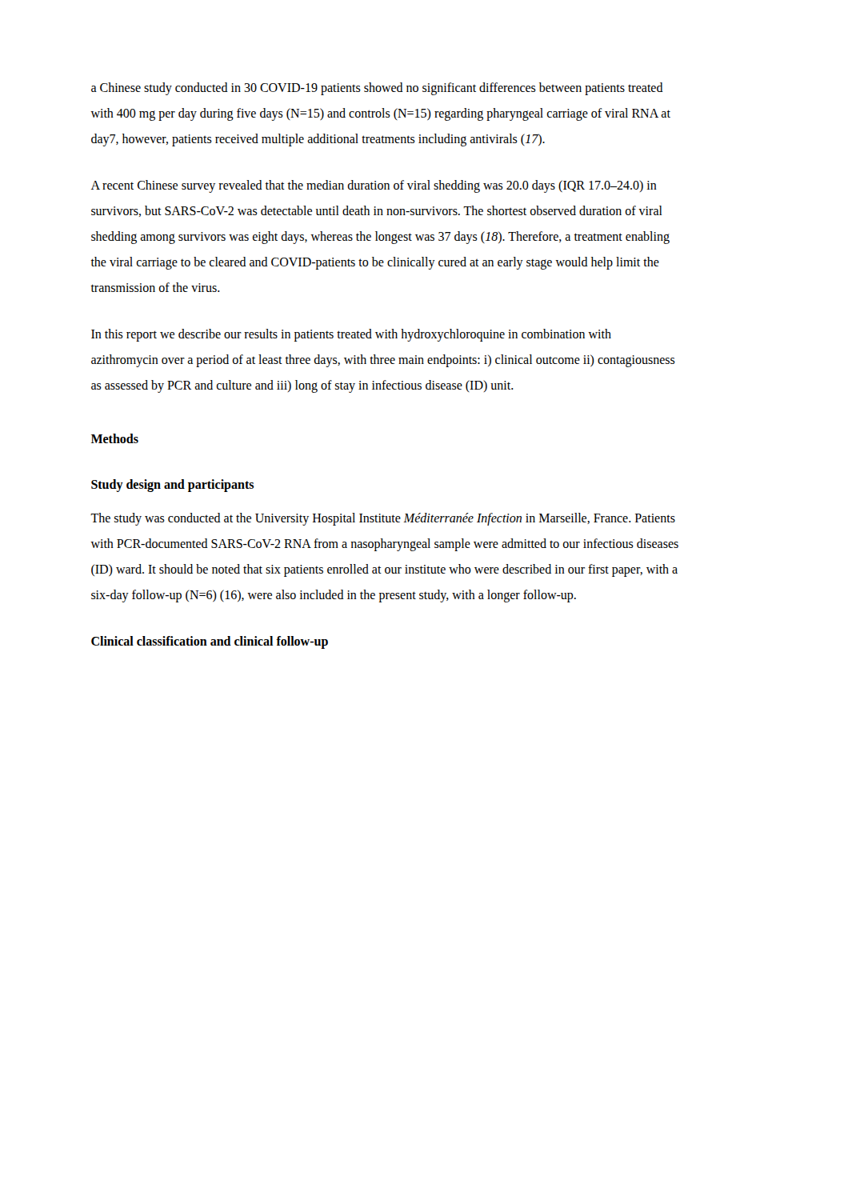a Chinese study conducted in 30 COVID-19 patients showed no significant differences between patients treated with 400 mg per day during five days (N=15) and controls (N=15) regarding pharyngeal carriage of viral RNA at day7, however, patients received multiple additional treatments including antivirals (17).
A recent Chinese survey revealed that the median duration of viral shedding was 20.0 days (IQR 17.0–24.0) in survivors, but SARS-CoV-2 was detectable until death in non-survivors. The shortest observed duration of viral shedding among survivors was eight days, whereas the longest was 37 days (18). Therefore, a treatment enabling the viral carriage to be cleared and COVID-patients to be clinically cured at an early stage would help limit the transmission of the virus.
In this report we describe our results in patients treated with hydroxychloroquine in combination with azithromycin over a period of at least three days, with three main endpoints: i) clinical outcome ii) contagiousness as assessed by PCR and culture and iii) long of stay in infectious disease (ID) unit.
Methods
Study design and participants
The study was conducted at the University Hospital Institute Méditerranée Infection in Marseille, France. Patients with PCR-documented SARS-CoV-2 RNA from a nasopharyngeal sample were admitted to our infectious diseases (ID) ward. It should be noted that six patients enrolled at our institute who were described in our first paper, with a six-day follow-up (N=6) (16), were also included in the present study, with a longer follow-up.
Clinical classification and clinical follow-up